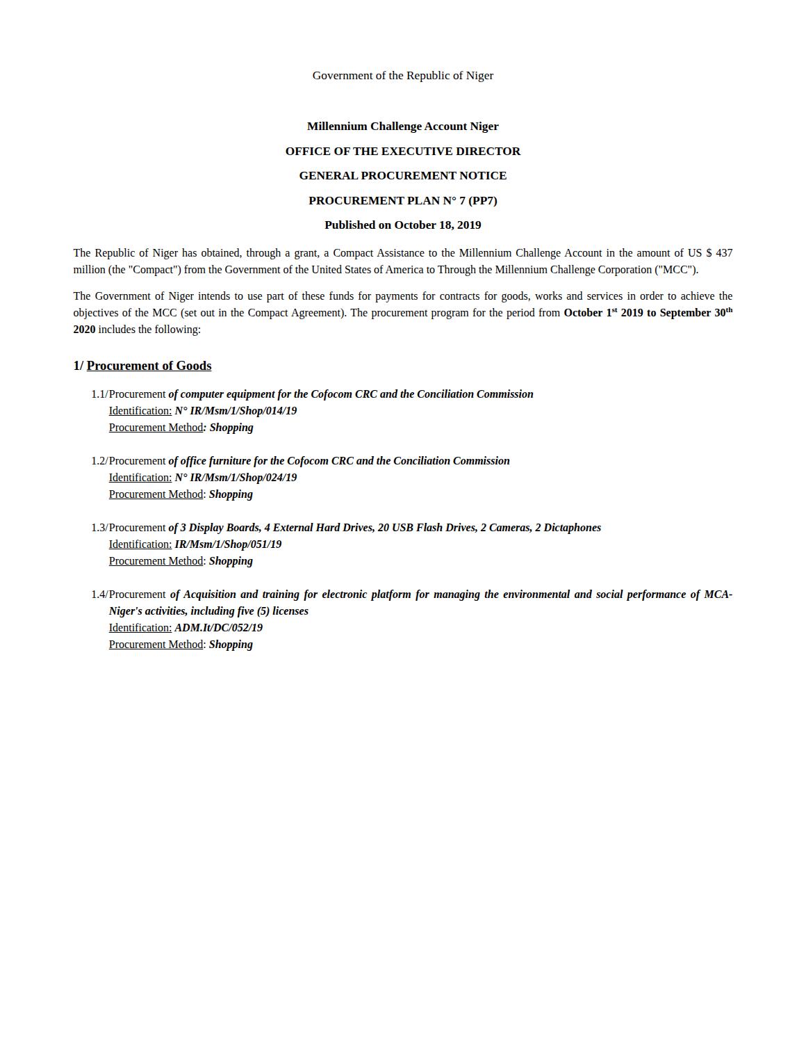Government of the Republic of Niger
Millennium Challenge Account Niger
OFFICE OF THE EXECUTIVE DIRECTOR
GENERAL PROCUREMENT NOTICE
PROCUREMENT PLAN N° 7 (PP7)
Published on October 18, 2019
The Republic of Niger has obtained, through a grant, a Compact Assistance to the Millennium Challenge Account in the amount of US $ 437 million (the "Compact") from the Government of the United States of America to Through the Millennium Challenge Corporation ("MCC").
The Government of Niger intends to use part of these funds for payments for contracts for goods, works and services in order to achieve the objectives of the MCC (set out in the Compact Agreement). The procurement program for the period from October 1st 2019 to September 30th 2020 includes the following:
1/ Procurement of Goods
1.1/
Procurement of computer equipment for the Cofocom CRC and the Conciliation Commission
Identification: N° IR/Msm/1/Shop/014/19
Procurement Method: Shopping
1.2/
Procurement of office furniture for the Cofocom CRC and the Conciliation Commission
Identification: N° IR/Msm/1/Shop/024/19
Procurement Method: Shopping
1.3/
Procurement of 3 Display Boards, 4 External Hard Drives, 20 USB Flash Drives, 2 Cameras, 2 Dictaphones
Identification: IR/Msm/1/Shop/051/19
Procurement Method: Shopping
1.4/
Procurement of Acquisition and training for electronic platform for managing the environmental and social performance of MCA-Niger's activities, including five (5) licenses
Identification: ADM.It/DC/052/19
Procurement Method: Shopping